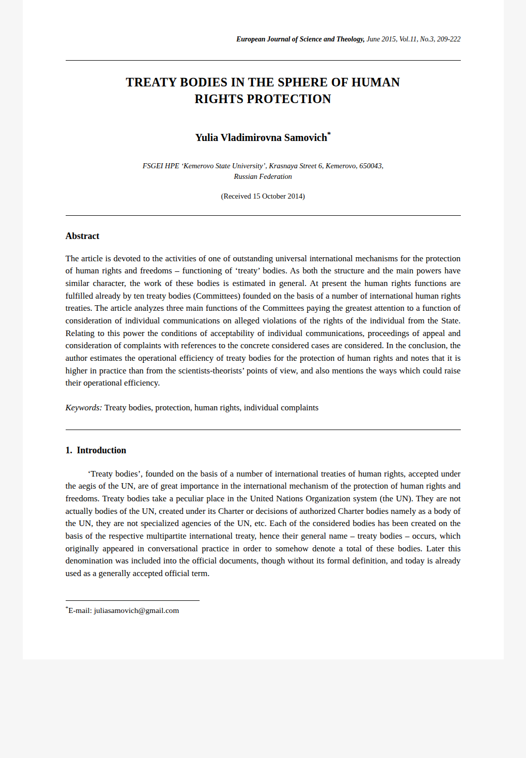European Journal of Science and Theology, June 2015, Vol.11, No.3, 209-222
TREATY BODIES IN THE SPHERE OF HUMAN
RIGHTS PROTECTION
Yulia Vladimirovna Samovich*
FSGEI HPE ‘Kemerovo State University’, Krasnaya Street 6, Kemerovo, 650043,
Russian Federation
(Received 15 October 2014)
Abstract
The article is devoted to the activities of one of outstanding universal international mechanisms for the protection of human rights and freedoms – functioning of ‘treaty’ bodies. As both the structure and the main powers have similar character, the work of these bodies is estimated in general. At present the human rights functions are fulfilled already by ten treaty bodies (Committees) founded on the basis of a number of international human rights treaties. The article analyzes three main functions of the Committees paying the greatest attention to a function of consideration of individual communications on alleged violations of the rights of the individual from the State. Relating to this power the conditions of acceptability of individual communications, proceedings of appeal and consideration of complaints with references to the concrete considered cases are considered. In the conclusion, the author estimates the operational efficiency of treaty bodies for the protection of human rights and notes that it is higher in practice than from the scientists-theorists’ points of view, and also mentions the ways which could raise their operational efficiency.
Keywords: Treaty bodies, protection, human rights, individual complaints
1. Introduction
‘Treaty bodies’, founded on the basis of a number of international treaties of human rights, accepted under the aegis of the UN, are of great importance in the international mechanism of the protection of human rights and freedoms. Treaty bodies take a peculiar place in the United Nations Organization system (the UN). They are not actually bodies of the UN, created under its Charter or decisions of authorized Charter bodies namely as a body of the UN, they are not specialized agencies of the UN, etc. Each of the considered bodies has been created on the basis of the respective multipartite international treaty, hence their general name – treaty bodies – occurs, which originally appeared in conversational practice in order to somehow denote a total of these bodies. Later this denomination was included into the official documents, though without its formal definition, and today is already used as a generally accepted official term.
*E-mail: juliasamovich@gmail.com